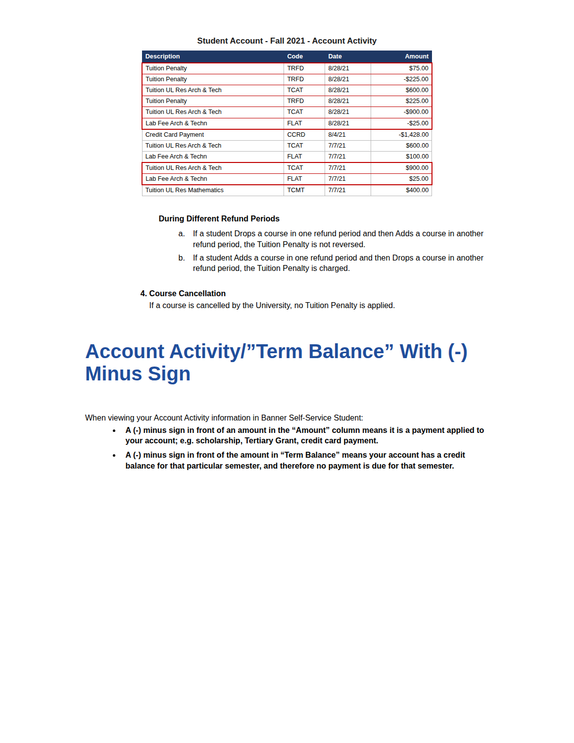Student Account - Fall 2021 - Account Activity
| Description | Code | Date | Amount |
| --- | --- | --- | --- |
| Tuition Penalty | TRFD | 8/28/21 | $75.00 |
| Tuition Penalty | TRFD | 8/28/21 | -$225.00 |
| Tuition UL Res Arch & Tech | TCAT | 8/28/21 | $600.00 |
| Tuition Penalty | TRFD | 8/28/21 | $225.00 |
| Tuition UL Res Arch & Tech | TCAT | 8/28/21 | -$900.00 |
| Lab Fee Arch & Techn | FLAT | 8/28/21 | -$25.00 |
| Credit Card Payment | CCRD | 8/4/21 | -$1,428.00 |
| Tuition UL Res Arch & Tech | TCAT | 7/7/21 | $600.00 |
| Lab Fee Arch & Techn | FLAT | 7/7/21 | $100.00 |
| Tuition UL Res Arch & Tech | TCAT | 7/7/21 | $900.00 |
| Lab Fee Arch & Techn | FLAT | 7/7/21 | $25.00 |
| Tuition UL Res Mathematics | TCMT | 7/7/21 | $400.00 |
During Different Refund Periods
If a student Drops a course in one refund period and then Adds a course in another refund period, the Tuition Penalty is not reversed.
If a student Adds a course in one refund period and then Drops a course in another refund period, the Tuition Penalty is charged.
Course Cancellation
If a course is cancelled by the University, no Tuition Penalty is applied.
Account Activity/”Term Balance” With (-) Minus Sign
When viewing your Account Activity information in Banner Self-Service Student:
A (-) minus sign in front of an amount in the “Amount” column means it is a payment applied to your account; e.g. scholarship, Tertiary Grant, credit card payment.
A (-) minus sign in front of the amount in “Term Balance” means your account has a credit balance for that particular semester, and therefore no payment is due for that semester.